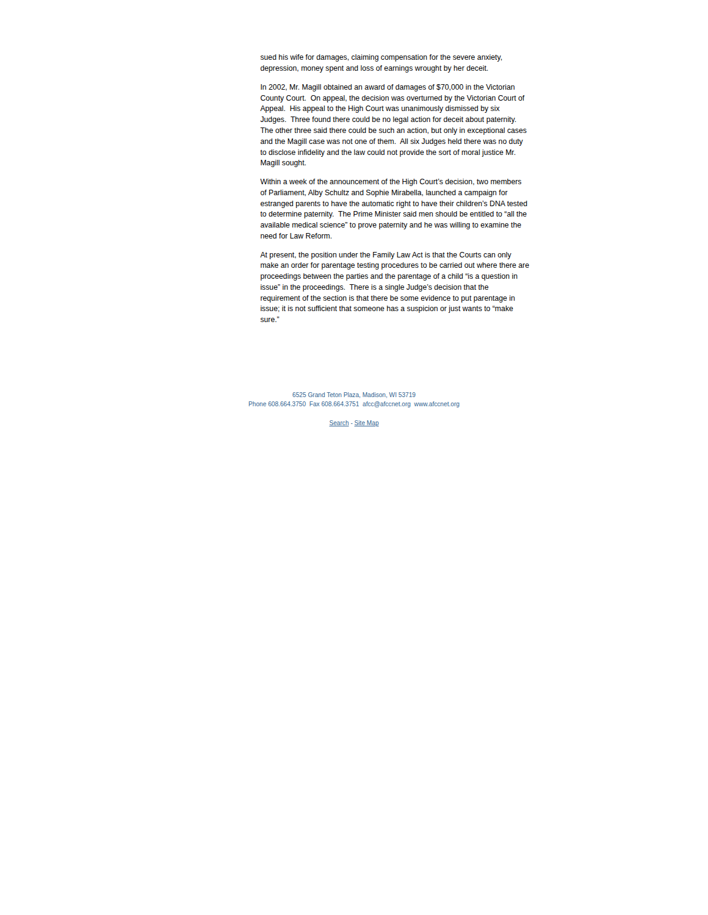sued his wife for damages, claiming compensation for the severe anxiety, depression, money spent and loss of earnings wrought by her deceit.
In 2002, Mr. Magill obtained an award of damages of $70,000 in the Victorian County Court. On appeal, the decision was overturned by the Victorian Court of Appeal. His appeal to the High Court was unanimously dismissed by six Judges. Three found there could be no legal action for deceit about paternity. The other three said there could be such an action, but only in exceptional cases and the Magill case was not one of them. All six Judges held there was no duty to disclose infidelity and the law could not provide the sort of moral justice Mr. Magill sought.
Within a week of the announcement of the High Court’s decision, two members of Parliament, Alby Schultz and Sophie Mirabella, launched a campaign for estranged parents to have the automatic right to have their children’s DNA tested to determine paternity. The Prime Minister said men should be entitled to “all the available medical science” to prove paternity and he was willing to examine the need for Law Reform.
At present, the position under the Family Law Act is that the Courts can only make an order for parentage testing procedures to be carried out where there are proceedings between the parties and the parentage of a child “is a question in issue” in the proceedings. There is a single Judge’s decision that the requirement of the section is that there be some evidence to put parentage in issue; it is not sufficient that someone has a suspicion or just wants to “make sure.”
6525 Grand Teton Plaza, Madison, WI 53719
Phone 608.664.3750 Fax 608.664.3751 afcc@afccnet.org www.afccnet.org
Search - Site Map